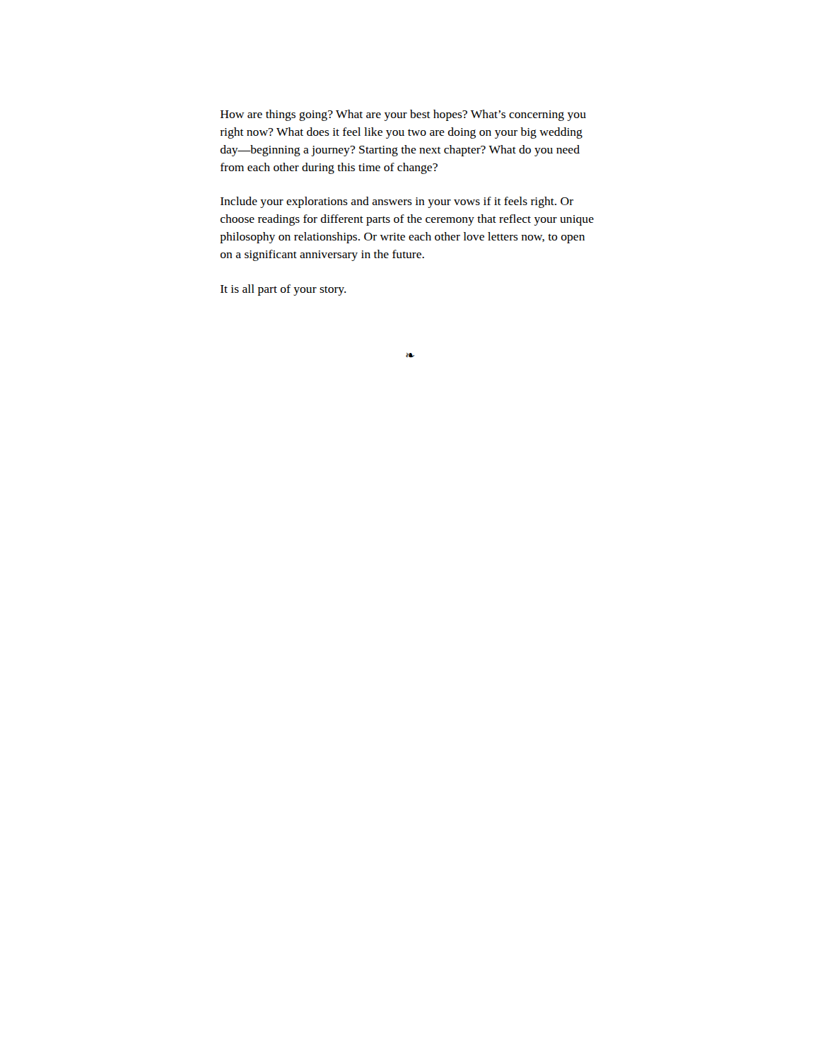How are things going? What are your best hopes? What’s concerning you right now? What does it feel like you two are doing on your big wedding day—beginning a journey? Starting the next chapter? What do you need from each other during this time of change?
Include your explorations and answers in your vows if it feels right. Or choose readings for different parts of the ceremony that reflect your unique philosophy on relationships. Or write each other love letters now, to open on a significant anniversary in the future.
It is all part of your story.
❧